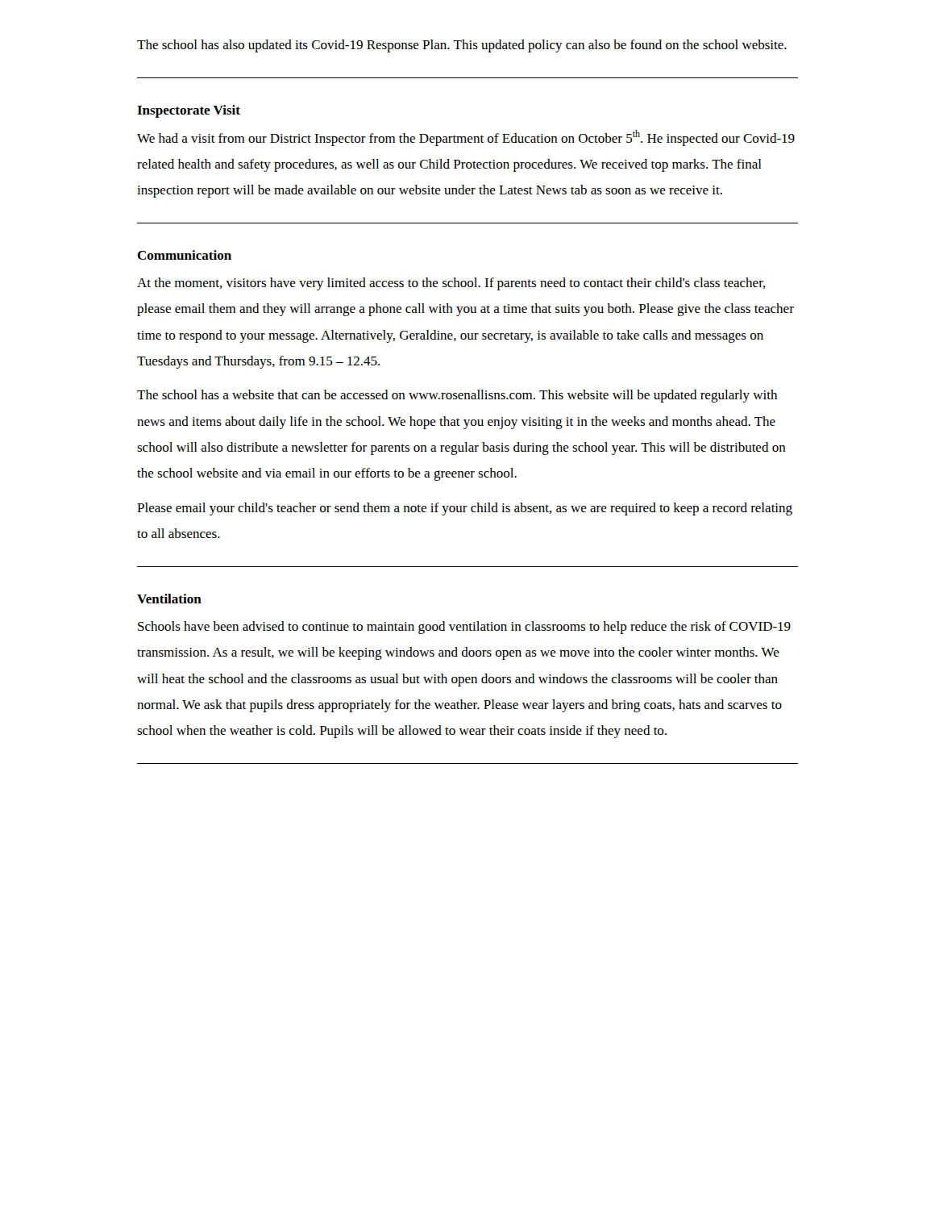The school has also updated its Covid-19 Response Plan. This updated policy can also be found on the school website.
Inspectorate Visit
We had a visit from our District Inspector from the Department of Education on October 5th. He inspected our Covid-19 related health and safety procedures, as well as our Child Protection procedures. We received top marks. The final inspection report will be made available on our website under the Latest News tab as soon as we receive it.
Communication
At the moment, visitors have very limited access to the school. If parents need to contact their child's class teacher, please email them and they will arrange a phone call with you at a time that suits you both. Please give the class teacher time to respond to your message. Alternatively, Geraldine, our secretary, is available to take calls and messages on Tuesdays and Thursdays, from 9.15 – 12.45.
The school has a website that can be accessed on www.rosenallisns.com. This website will be updated regularly with news and items about daily life in the school. We hope that you enjoy visiting it in the weeks and months ahead. The school will also distribute a newsletter for parents on a regular basis during the school year. This will be distributed on the school website and via email in our efforts to be a greener school.
Please email your child's teacher or send them a note if your child is absent, as we are required to keep a record relating to all absences.
Ventilation
Schools have been advised to continue to maintain good ventilation in classrooms to help reduce the risk of COVID-19 transmission. As a result, we will be keeping windows and doors open as we move into the cooler winter months. We will heat the school and the classrooms as usual but with open doors and windows the classrooms will be cooler than normal. We ask that pupils dress appropriately for the weather. Please wear layers and bring coats, hats and scarves to school when the weather is cold. Pupils will be allowed to wear their coats inside if they need to.